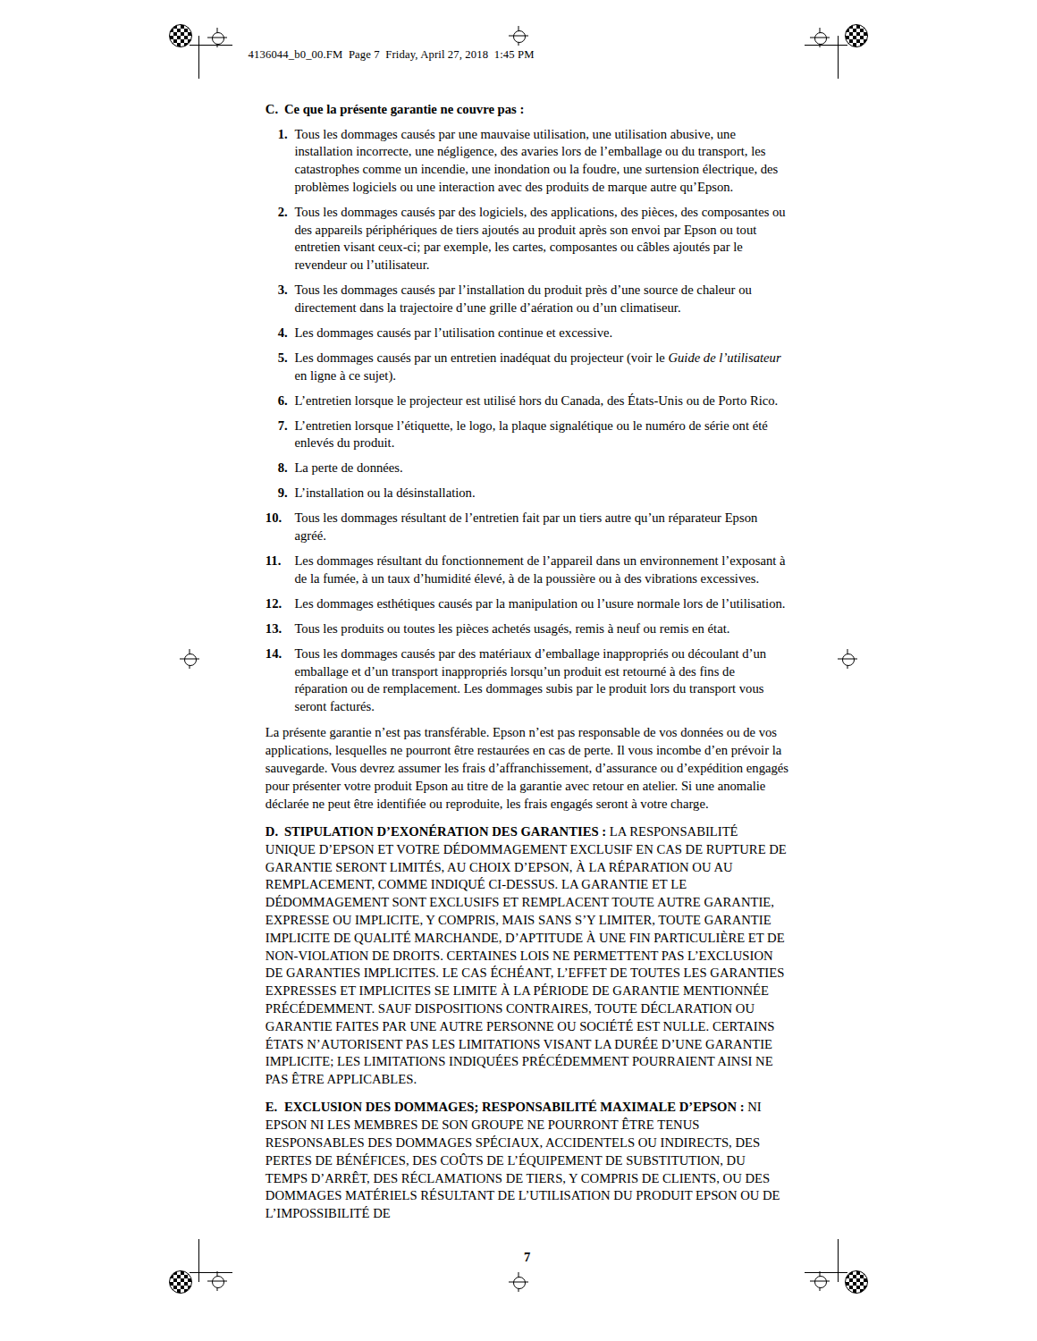4136044_b0_00.FM Page 7 Friday, April 27, 2018 1:45 PM
C. Ce que la présente garantie ne couvre pas :
1. Tous les dommages causés par une mauvaise utilisation, une utilisation abusive, une installation incorrecte, une négligence, des avaries lors de l’emballage ou du transport, les catastrophes comme un incendie, une inondation ou la foudre, une surtension électrique, des problèmes logiciels ou une interaction avec des produits de marque autre qu’Epson.
2. Tous les dommages causés par des logiciels, des applications, des pièces, des composantes ou des appareils périphériques de tiers ajoutés au produit après son envoi par Epson ou tout entretien visant ceux-ci; par exemple, les cartes, composantes ou câbles ajoutés par le revendeur ou l’utilisateur.
3. Tous les dommages causés par l’installation du produit près d’une source de chaleur ou directement dans la trajectoire d’une grille d’aération ou d’un climatiseur.
4. Les dommages causés par l’utilisation continue et excessive.
5. Les dommages causés par un entretien inadéquat du projecteur (voir le Guide de l’utilisateur en ligne à ce sujet).
6. L’entretien lorsque le projecteur est utilisé hors du Canada, des États-Unis ou de Porto Rico.
7. L’entretien lorsque l’étiquette, le logo, la plaque signalétique ou le numéro de série ont été enlevés du produit.
8. La perte de données.
9. L’installation ou la désinstallation.
10. Tous les dommages résultant de l’entretien fait par un tiers autre qu’un réparateur Epson agréé.
11. Les dommages résultant du fonctionnement de l’appareil dans un environnement l’exposant à de la fumée, à un taux d’humidité élevé, à de la poussière ou à des vibrations excessives.
12. Les dommages esthétiques causés par la manipulation ou l’usure normale lors de l’utilisation.
13. Tous les produits ou toutes les pièces achetés usagés, remis à neuf ou remis en état.
14. Tous les dommages causés par des matériaux d’emballage inappropriés ou découlant d’un emballage et d’un transport inappropriés lorsqu’un produit est retourné à des fins de réparation ou de remplacement. Les dommages subis par le produit lors du transport vous seront facturés.
La présente garantie n’est pas transférable. Epson n’est pas responsable de vos données ou de vos applications, lesquelles ne pourront être restaurées en cas de perte. Il vous incombe d’en prévoir la sauvegarde. Vous devrez assumer les frais d’affranchissement, d’assurance ou d’expédition engagés pour présenter votre produit Epson au titre de la garantie avec retour en atelier. Si une anomalie déclarée ne peut être identifiée ou reproduite, les frais engagés seront à votre charge.
D. STIPULATION D’EXONÉRATION DES GARANTIES : LA RESPONSABILITÉ UNIQUE D’EPSON ET VOTRE DÉDOMMAGEMENT EXCLUSIF EN CAS DE RUPTURE DE GARANTIE SERONT LIMITÉS, AU CHOIX D’EPSON, À LA RÉPARATION OU AU REMPLACEMENT, COMME INDIQUÉ CI-DESSUS. LA GARANTIE ET LE DÉDOMMAGEMENT SONT EXCLUSIFS ET REMPLACENT TOUTE AUTRE GARANTIE, EXPRESSE OU IMPLICITE, Y COMPRIS, MAIS SANS S’Y LIMITER, TOUTE GARANTIE IMPLICITE DE QUALITÉ MARCHANDE, D’APTITUDE À UNE FIN PARTICULIÈRE ET DE NON-VIOLATION DE DROITS. CERTAINES LOIS NE PERMETTENT PAS L’EXCLUSION DE GARANTIES IMPLICITES. LE CAS ÉCHÉANT, L’EFFET DE TOUTES LES GARANTIES EXPRESSES ET IMPLICITES SE LIMITE À LA PÉRIODE DE GARANTIE MENTIONNÉE PRÉCÉDEMMENT. SAUF DISPOSITIONS CONTRAIRES, TOUTE DÉCLARATION OU GARANTIE FAITES PAR UNE AUTRE PERSONNE OU SOCIÉTÉ EST NULLE. CERTAINS ÉTATS N’AUTORISENT PAS LES LIMITATIONS VISANT LA DURÉE D’UNE GARANTIE IMPLICITE; LES LIMITATIONS INDIQUÉES PRÉCÉDEMMENT POURRAIENT AINSI NE PAS ÊTRE APPLICABLES.
E. EXCLUSION DES DOMMAGES; RESPONSABILITÉ MAXIMALE D’EPSON : NI EPSON NI LES MEMBRES DE SON GROUPE NE POURRONT ÊTRE TENUS RESPONSABLES DES DOMMAGES SPÉCIAUX, ACCIDENTELS OU INDIRECTS, DES PERTES DE BÉNÉFICES, DES COÛTS DE L’ÉQUIPEMENT DE SUBSTITUTION, DU TEMPS D’ARRÊT, DES RÉCLAMATIONS DE TIERS, Y COMPRIS DE CLIENTS, OU DES DOMMAGES MATÉRIELS RÉSULTANT DE L’UTILISATION DU PRODUIT EPSON OU DE L’IMPOSSIBILITÉ DE
7